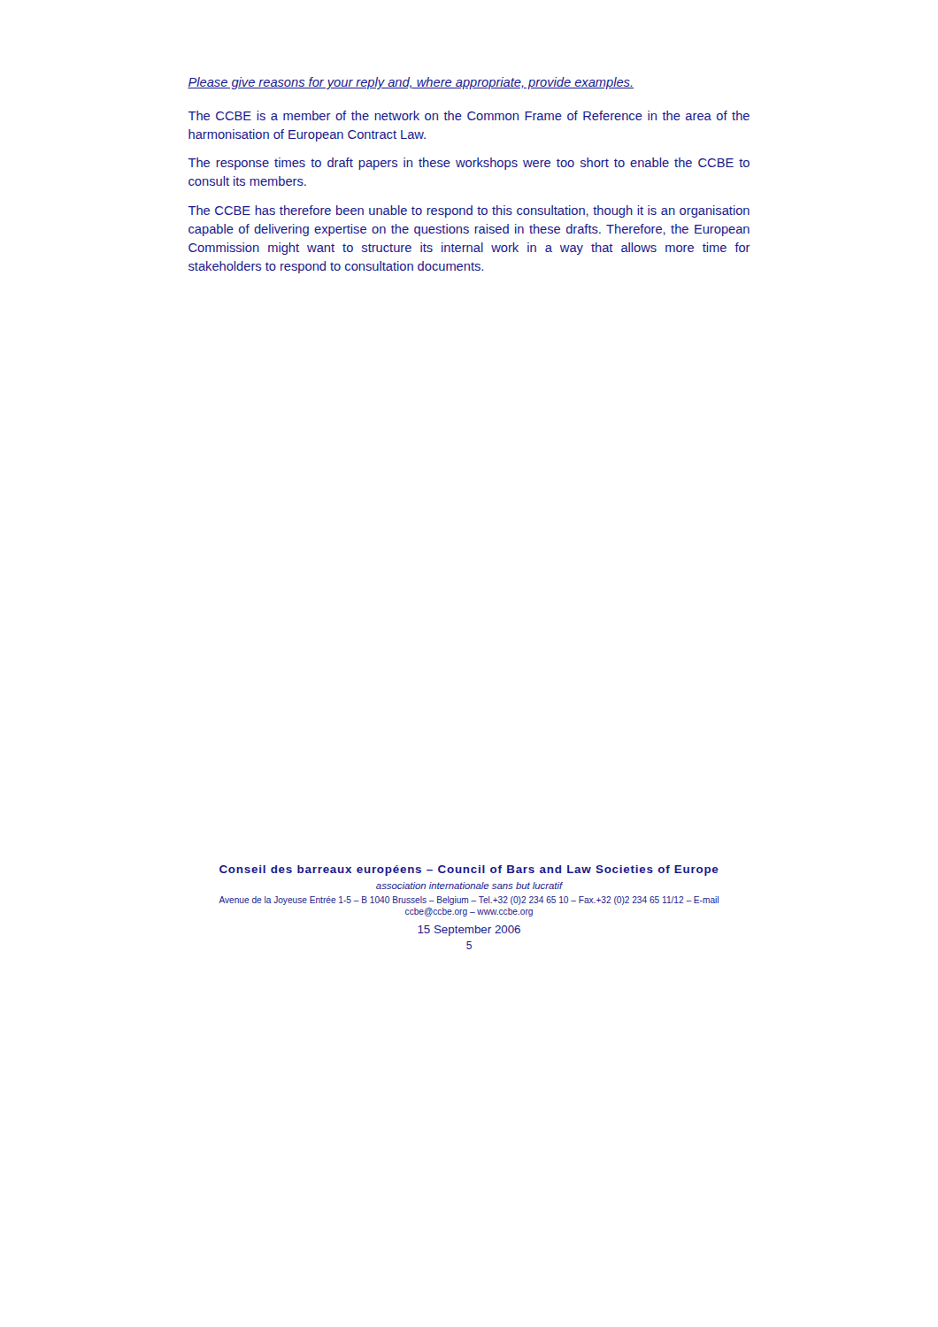Please give reasons for your reply and, where appropriate, provide examples.
The CCBE is a member of the network on the Common Frame of Reference in the area of the harmonisation of European Contract Law.
The response times to draft papers in these workshops were too short to enable the CCBE to consult its members.
The CCBE has therefore been unable to respond to this consultation, though it is an organisation capable of delivering expertise on the questions raised in these drafts. Therefore, the European Commission might want to structure its internal work in a way that allows more time for stakeholders to respond to consultation documents.
Conseil des barreaux européens – Council of Bars and Law Societies of Europe
association internationale sans but lucratif
Avenue de la Joyeuse Entrée 1-5 – B 1040 Brussels – Belgium – Tel.+32 (0)2 234 65 10 – Fax.+32 (0)2 234 65 11/12 – E-mail ccbe@ccbe.org – www.ccbe.org
15 September 2006
5